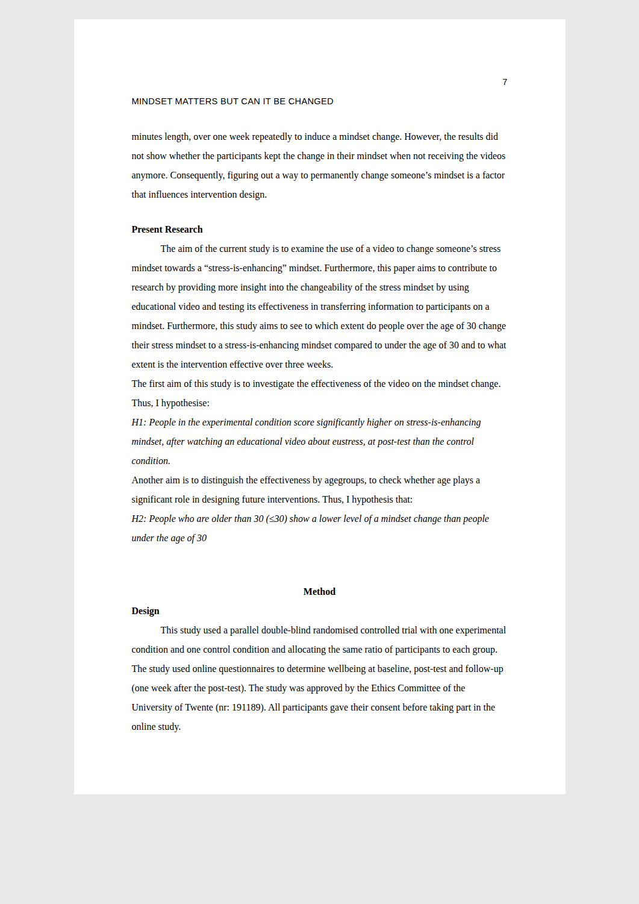7
MINDSET MATTERS BUT CAN IT BE CHANGED
minutes length, over one week repeatedly to induce a mindset change. However, the results did not show whether the participants kept the change in their mindset when not receiving the videos anymore. Consequently, figuring out a way to permanently change someone’s mindset is a factor that influences intervention design.
Present Research
The aim of the current study is to examine the use of a video to change someone’s stress mindset towards a “stress-is-enhancing” mindset. Furthermore, this paper aims to contribute to research by providing more insight into the changeability of the stress mindset by using educational video and testing its effectiveness in transferring information to participants on a mindset. Furthermore, this study aims to see to which extent do people over the age of 30 change their stress mindset to a stress-is-enhancing mindset compared to under the age of 30 and to what extent is the intervention effective over three weeks.
The first aim of this study is to investigate the effectiveness of the video on the mindset change. Thus, I hypothesise:
H1: People in the experimental condition score significantly higher on stress-is-enhancing mindset, after watching an educational video about eustress, at post-test than the control condition.
Another aim is to distinguish the effectiveness by agegroups, to check whether age plays a significant role in designing future interventions. Thus, I hypothesis that:
H2: People who are older than 30 (≤30) show a lower level of a mindset change than people under the age of 30
Method
Design
This study used a parallel double-blind randomised controlled trial with one experimental condition and one control condition and allocating the same ratio of participants to each group. The study used online questionnaires to determine wellbeing at baseline, post-test and follow-up (one week after the post-test). The study was approved by the Ethics Committee of the University of Twente (nr: 191189). All participants gave their consent before taking part in the online study.